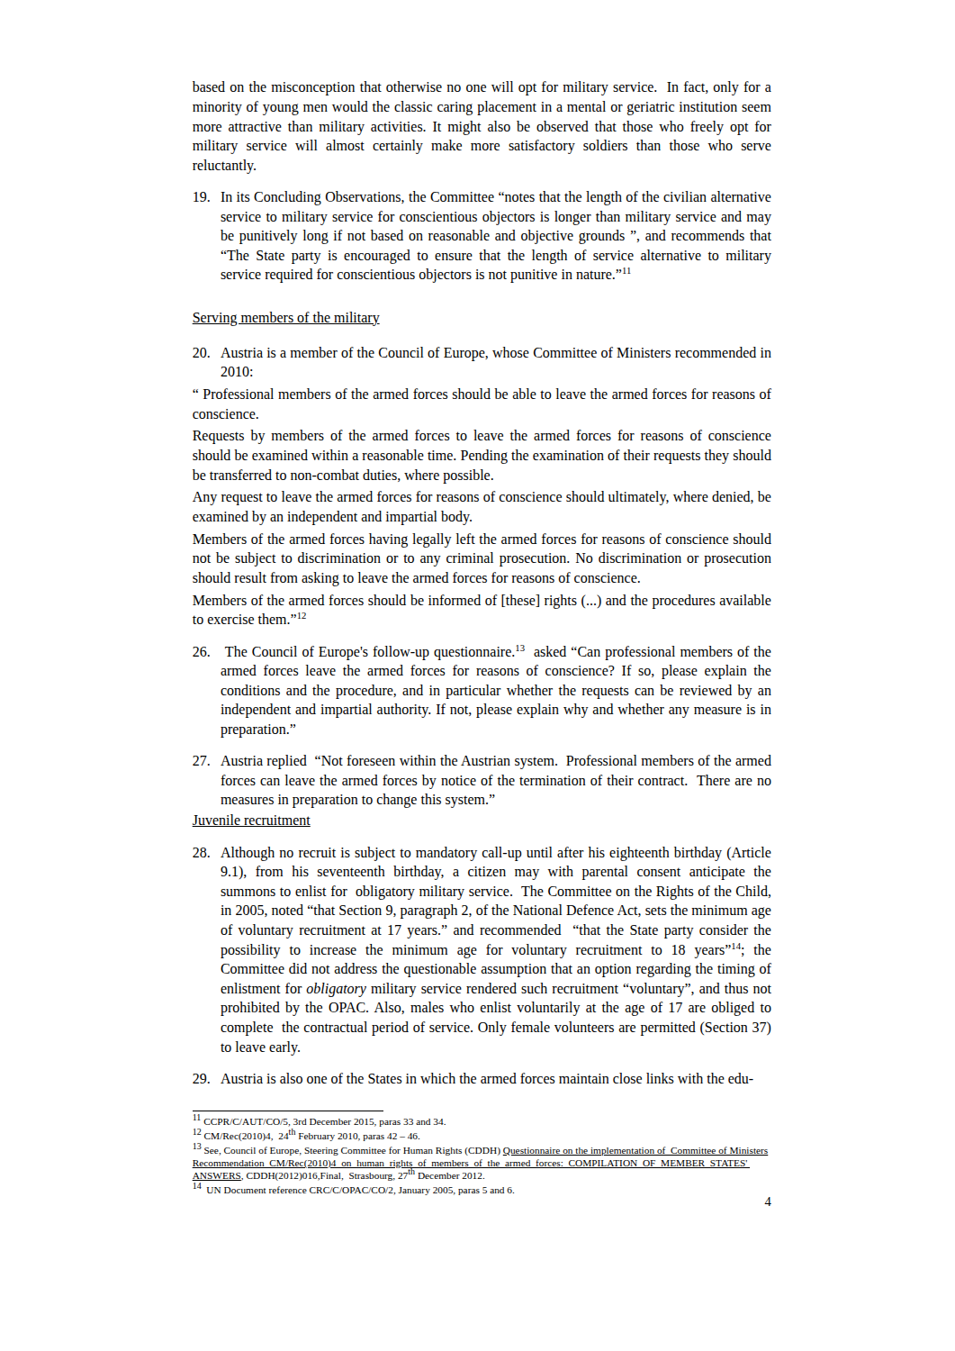based on the misconception that otherwise no one will opt for military service. In fact, only for a minority of young men would the classic caring placement in a mental or geriatric institution seem more attractive than military activities. It might also be observed that those who freely opt for military service will almost certainly make more satisfactory soldiers than those who serve reluctantly.
19.
In its Concluding Observations, the Committee “notes that the length of the civilian alternative service to military service for conscientious objectors is longer than military service and may be punitively long if not based on reasonable and objective grounds ”, and recommends that “The State party is encouraged to ensure that the length of service alternative to military service required for conscientious objectors is not punitive in nature.”11
Serving members of the military
20.
Austria is a member of the Council of Europe, whose Committee of Ministers recommended in 2010:
“ Professional members of the armed forces should be able to leave the armed forces for reasons of conscience.
Requests by members of the armed forces to leave the armed forces for reasons of conscience should be examined within a reasonable time. Pending the examination of their requests they should be transferred to non-combat duties, where possible.
Any request to leave the armed forces for reasons of conscience should ultimately, where denied, be examined by an independent and impartial body.
Members of the armed forces having legally left the armed forces for reasons of conscience should not be subject to discrimination or to any criminal prosecution. No discrimination or prosecution should result from asking to leave the armed forces for reasons of conscience.
Members of the armed forces should be informed of [these] rights (...) and the procedures available to exercise them.”12
26.
The Council of Europe's follow-up questionnaire.13 asked “Can professional members of the armed forces leave the armed forces for reasons of conscience? If so, please explain the conditions and the procedure, and in particular whether the requests can be reviewed by an independent and impartial authority. If not, please explain why and whether any measure is in preparation.”
27.
Austria replied “Not foreseen within the Austrian system. Professional members of the armed forces can leave the armed forces by notice of the termination of their contract. There are no measures in preparation to change this system.”
Juvenile recruitment
28.
Although no recruit is subject to mandatory call-up until after his eighteenth birthday (Article 9.1), from his seventeenth birthday, a citizen may with parental consent anticipate the summons to enlist for obligatory military service. The Committee on the Rights of the Child, in 2005, noted “that Section 9, paragraph 2, of the National Defence Act, sets the minimum age of voluntary recruitment at 17 years.” and recommended “that the State party consider the possibility to increase the minimum age for voluntary recruitment to 18 years”14; the Committee did not address the questionable assumption that an option regarding the timing of enlistment for obligatory military service rendered such recruitment “voluntary”, and thus not prohibited by the OPAC. Also, males who enlist voluntarily at the age of 17 are obliged to complete the contractual period of service. Only female volunteers are permitted (Section 37) to leave early.
29.
Austria is also one of the States in which the armed forces maintain close links with the edu-
11 CCPR/C/AUT/CO/5, 3rd December 2015, paras 33 and 34.
12 CM/Rec(2010)4, 24th February 2010, paras 42 – 46.
13 See, Council of Europe, Steering Committee for Human Rights (CDDH) Questionnaire on the implementation of Committee of Ministers Recommendation CM/Rec(2010)4 on human rights of members of the armed forces: COMPILATION OF MEMBER STATES' ANSWERS, CDDH(2012)016,Final, Strasbourg, 27th December 2012.
14 UN Document reference CRC/C/OPAC/CO/2, January 2005, paras 5 and 6.
4